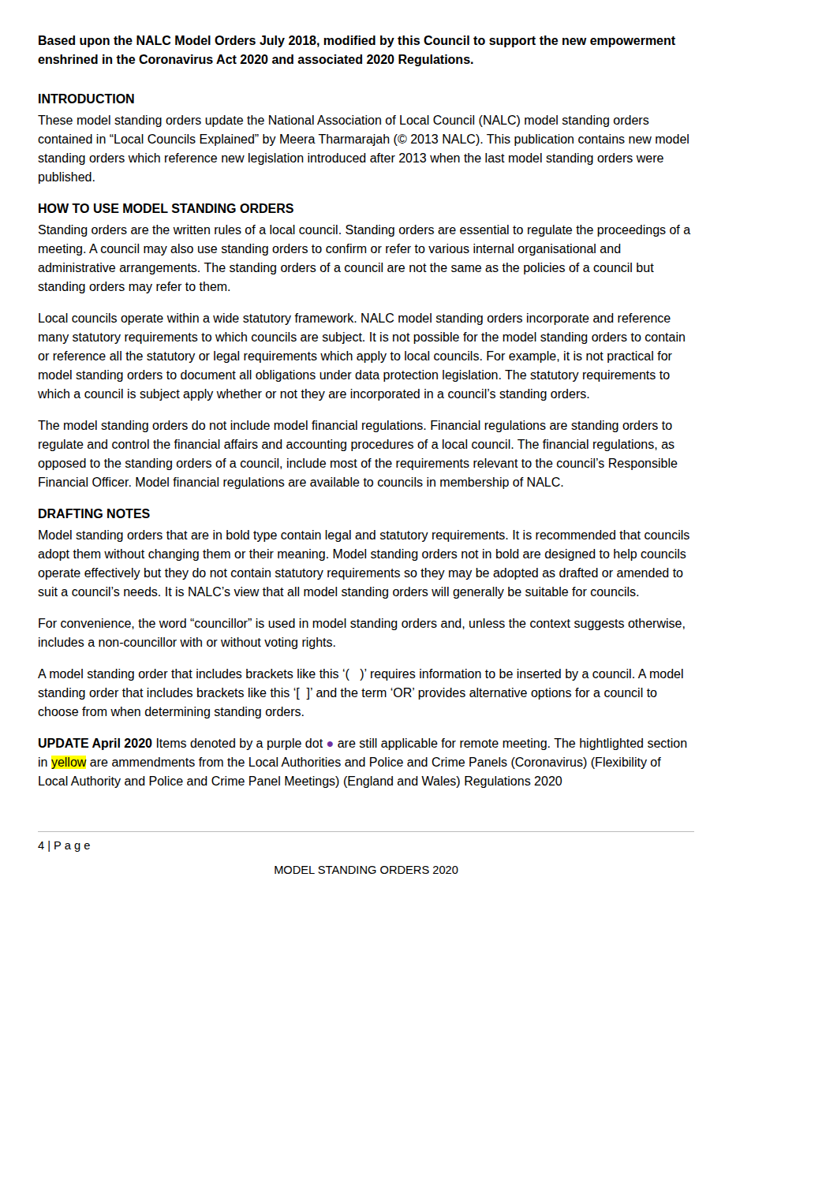Based upon the NALC Model Orders July 2018, modified by this Council to support the new empowerment enshrined in the Coronavirus Act 2020 and associated 2020 Regulations.
Introduction
These model standing orders update the National Association of Local Council (NALC) model standing orders contained in “Local Councils Explained” by Meera Tharmarajah (© 2013 NALC). This publication contains new model standing orders which reference new legislation introduced after 2013 when the last model standing orders were published.
How to use model standing orders
Standing orders are the written rules of a local council. Standing orders are essential to regulate the proceedings of a meeting. A council may also use standing orders to confirm or refer to various internal organisational and administrative arrangements. The standing orders of a council are not the same as the policies of a council but standing orders may refer to them.
Local councils operate within a wide statutory framework. NALC model standing orders incorporate and reference many statutory requirements to which councils are subject. It is not possible for the model standing orders to contain or reference all the statutory or legal requirements which apply to local councils. For example, it is not practical for model standing orders to document all obligations under data protection legislation. The statutory requirements to which a council is subject apply whether or not they are incorporated in a council’s standing orders.
The model standing orders do not include model financial regulations. Financial regulations are standing orders to regulate and control the financial affairs and accounting procedures of a local council. The financial regulations, as opposed to the standing orders of a council, include most of the requirements relevant to the council’s Responsible Financial Officer. Model financial regulations are available to councils in membership of NALC.
Drafting notes
Model standing orders that are in bold type contain legal and statutory requirements. It is recommended that councils adopt them without changing them or their meaning. Model standing orders not in bold are designed to help councils operate effectively but they do not contain statutory requirements so they may be adopted as drafted or amended to suit a council’s needs. It is NALC’s view that all model standing orders will generally be suitable for councils.
For convenience, the word “councillor” is used in model standing orders and, unless the context suggests otherwise, includes a non-councillor with or without voting rights.
A model standing order that includes brackets like this ‘( )’ requires information to be inserted by a council. A model standing order that includes brackets like this ‘[ ]’ and the term ‘OR’ provides alternative options for a council to choose from when determining standing orders.
UPDATE April 2020 Items denoted by a purple dot ● are still applicable for remote meeting. The hightlighted section in yellow are ammendments from the Local Authorities and Police and Crime Panels (Coronavirus) (Flexibility of Local Authority and Police and Crime Panel Meetings) (England and Wales) Regulations 2020
4 | P a g e
MODEL STANDING ORDERS 2020